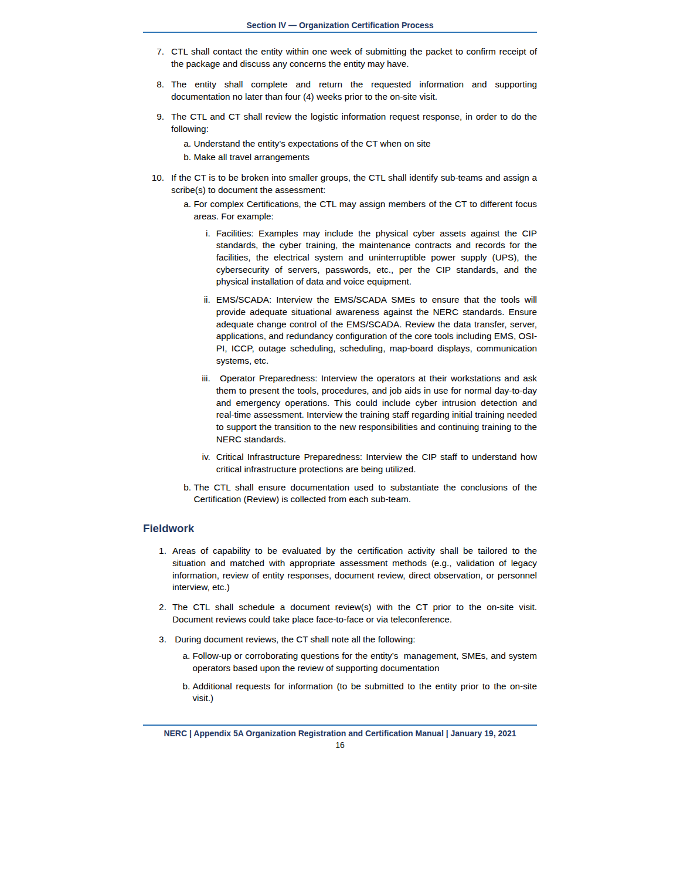Section IV — Organization Certification Process
CTL shall contact the entity within one week of submitting the packet to confirm receipt of the package and discuss any concerns the entity may have.
The entity shall complete and return the requested information and supporting documentation no later than four (4) weeks prior to the on-site visit.
The CTL and CT shall review the logistic information request response, in order to do the following:
Understand the entity’s expectations of the CT when on site
Make all travel arrangements
If the CT is to be broken into smaller groups, the CTL shall identify sub-teams and assign a scribe(s) to document the assessment:
For complex Certifications, the CTL may assign members of the CT to different focus areas. For example:
Facilities: Examples may include the physical cyber assets against the CIP standards, the cyber training, the maintenance contracts and records for the facilities, the electrical system and uninterruptible power supply (UPS), the cybersecurity of servers, passwords, etc., per the CIP standards, and the physical installation of data and voice equipment.
EMS/SCADA: Interview the EMS/SCADA SMEs to ensure that the tools will provide adequate situational awareness against the NERC standards. Ensure adequate change control of the EMS/SCADA. Review the data transfer, server, applications, and redundancy configuration of the core tools including EMS, OSI-PI, ICCP, outage scheduling, scheduling, map-board displays, communication systems, etc.
Operator Preparedness: Interview the operators at their workstations and ask them to present the tools, procedures, and job aids in use for normal day-to-day and emergency operations. This could include cyber intrusion detection and real-time assessment. Interview the training staff regarding initial training needed to support the transition to the new responsibilities and continuing training to the NERC standards.
Critical Infrastructure Preparedness: Interview the CIP staff to understand how critical infrastructure protections are being utilized.
The CTL shall ensure documentation used to substantiate the conclusions of the Certification (Review) is collected from each sub-team.
Fieldwork
Areas of capability to be evaluated by the certification activity shall be tailored to the situation and matched with appropriate assessment methods (e.g., validation of legacy information, review of entity responses, document review, direct observation, or personnel interview, etc.)
The CTL shall schedule a document review(s) with the CT prior to the on-site visit. Document reviews could take place face-to-face or via teleconference.
During document reviews, the CT shall note all the following:
Follow-up or corroborating questions for the entity’s management, SMEs, and system operators based upon the review of supporting documentation
Additional requests for information (to be submitted to the entity prior to the on-site visit.)
NERC | Appendix 5A Organization Registration and Certification Manual | January 19, 2021
16